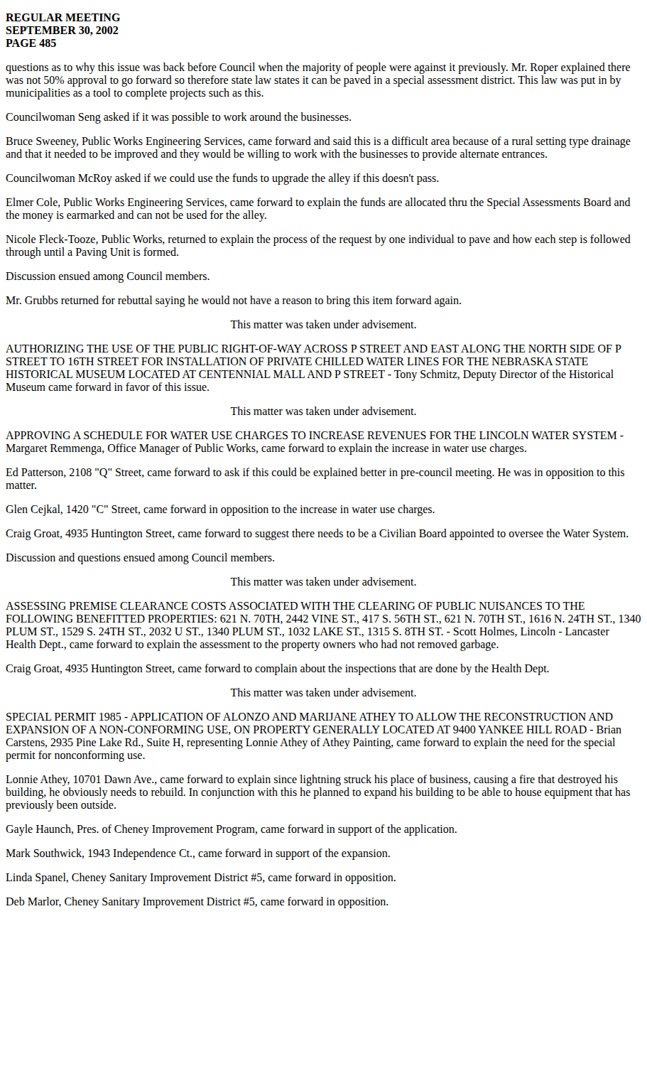REGULAR MEETING
SEPTEMBER 30, 2002
PAGE 485
questions as to why this issue was back before Council when the majority of people were against it previously. Mr. Roper explained there was not 50% approval to go forward so therefore state law states it can be paved in a special assessment district. This law was put in by municipalities as a tool to complete projects such as this.
Councilwoman Seng asked if it was possible to work around the businesses.
Bruce Sweeney, Public Works Engineering Services, came forward and said this is a difficult area because of a rural setting type drainage and that it needed to be improved and they would be willing to work with the businesses to provide alternate entrances.
Councilwoman McRoy asked if we could use the funds to upgrade the alley if this doesn't pass.
Elmer Cole, Public Works Engineering Services, came forward to explain the funds are allocated thru the Special Assessments Board and the money is earmarked and can not be used for the alley.
Nicole Fleck-Tooze, Public Works, returned to explain the process of the request by one individual to pave and how each step is followed through until a Paving Unit is formed.
Discussion ensued among Council members.
Mr. Grubbs returned for rebuttal saying he would not have a reason to bring this item forward again.
This matter was taken under advisement.
AUTHORIZING THE USE OF THE PUBLIC RIGHT-OF-WAY ACROSS P STREET AND EAST ALONG THE NORTH SIDE OF P STREET TO 16TH STREET FOR INSTALLATION OF PRIVATE CHILLED WATER LINES FOR THE NEBRASKA STATE HISTORICAL MUSEUM LOCATED AT CENTENNIAL MALL AND P STREET - Tony Schmitz, Deputy Director of the Historical Museum came forward in favor of this issue.
This matter was taken under advisement.
APPROVING A SCHEDULE FOR WATER USE CHARGES TO INCREASE REVENUES FOR THE LINCOLN WATER SYSTEM - Margaret Remmenga, Office Manager of Public Works, came forward to explain the increase in water use charges.
Ed Patterson, 2108 "Q" Street, came forward to ask if this could be explained better in pre-council meeting. He was in opposition to this matter.
Glen Cejkal, 1420 "C" Street, came forward in opposition to the increase in water use charges.
Craig Groat, 4935 Huntington Street, came forward to suggest there needs to be a Civilian Board appointed to oversee the Water System.
Discussion and questions ensued among Council members.
This matter was taken under advisement.
ASSESSING PREMISE CLEARANCE COSTS ASSOCIATED WITH THE CLEARING OF PUBLIC NUISANCES TO THE FOLLOWING BENEFITTED PROPERTIES: 621 N. 70TH, 2442 VINE ST., 417 S. 56TH ST., 621 N. 70TH ST., 1616 N. 24TH ST., 1340 PLUM ST., 1529 S. 24TH ST., 2032 U ST., 1340 PLUM ST., 1032 LAKE ST., 1315 S. 8TH ST. - Scott Holmes, Lincoln - Lancaster Health Dept., came forward to explain the assessment to the property owners who had not removed garbage.
Craig Groat, 4935 Huntington Street, came forward to complain about the inspections that are done by the Health Dept.
This matter was taken under advisement.
SPECIAL PERMIT 1985 - APPLICATION OF ALONZO AND MARIJANE ATHEY TO ALLOW THE RECONSTRUCTION AND EXPANSION OF A NON-CONFORMING USE, ON PROPERTY GENERALLY LOCATED AT 9400 YANKEE HILL ROAD - Brian Carstens, 2935 Pine Lake Rd., Suite H, representing Lonnie Athey of Athey Painting, came forward to explain the need for the special permit for nonconforming use.
Lonnie Athey, 10701 Dawn Ave., came forward to explain since lightning struck his place of business, causing a fire that destroyed his building, he obviously needs to rebuild. In conjunction with this he planned to expand his building to be able to house equipment that has previously been outside.
Gayle Haunch, Pres. of Cheney Improvement Program, came forward in support of the application.
Mark Southwick, 1943 Independence Ct., came forward in support of the expansion.
Linda Spanel, Cheney Sanitary Improvement District #5, came forward in opposition.
Deb Marlor, Cheney Sanitary Improvement District #5, came forward in opposition.